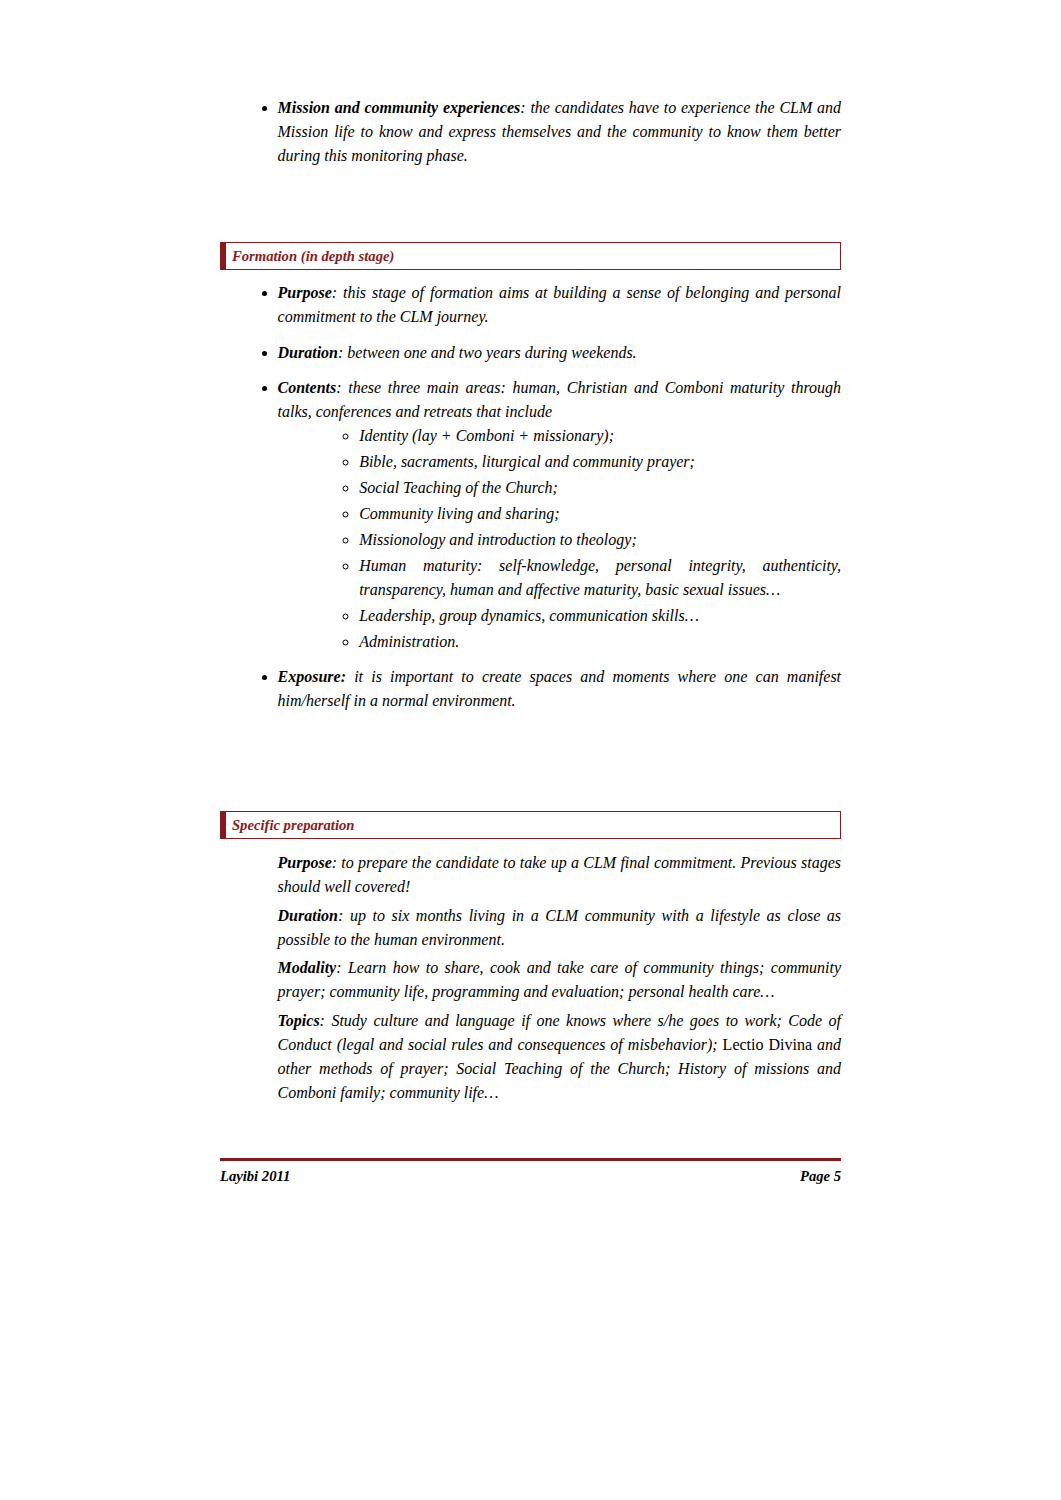Mission and community experiences: the candidates have to experience the CLM and Mission life to know and express themselves and the community to know them better during this monitoring phase.
Formation (in depth stage)
Purpose: this stage of formation aims at building a sense of belonging and personal commitment to the CLM journey.
Duration: between one and two years during weekends.
Contents: these three main areas: human, Christian and Comboni maturity through talks, conferences and retreats that include
Identity (lay + Comboni + missionary);
Bible, sacraments, liturgical and community prayer;
Social Teaching of the Church;
Community living and sharing;
Missionology and introduction to theology;
Human maturity: self-knowledge, personal integrity, authenticity, transparency, human and affective maturity, basic sexual issues…
Leadership, group dynamics, communication skills…
Administration.
Exposure: it is important to create spaces and moments where one can manifest him/herself in a normal environment.
Specific preparation
Purpose: to prepare the candidate to take up a CLM final commitment. Previous stages should well covered!
Duration: up to six months living in a CLM community with a lifestyle as close as possible to the human environment.
Modality: Learn how to share, cook and take care of community things; community prayer; community life, programming and evaluation; personal health care…
Topics: Study culture and language if one knows where s/he goes to work; Code of Conduct (legal and social rules and consequences of misbehavior); Lectio Divina and other methods of prayer; Social Teaching of the Church; History of missions and Comboni family; community life…
Layibi 2011 Page 5